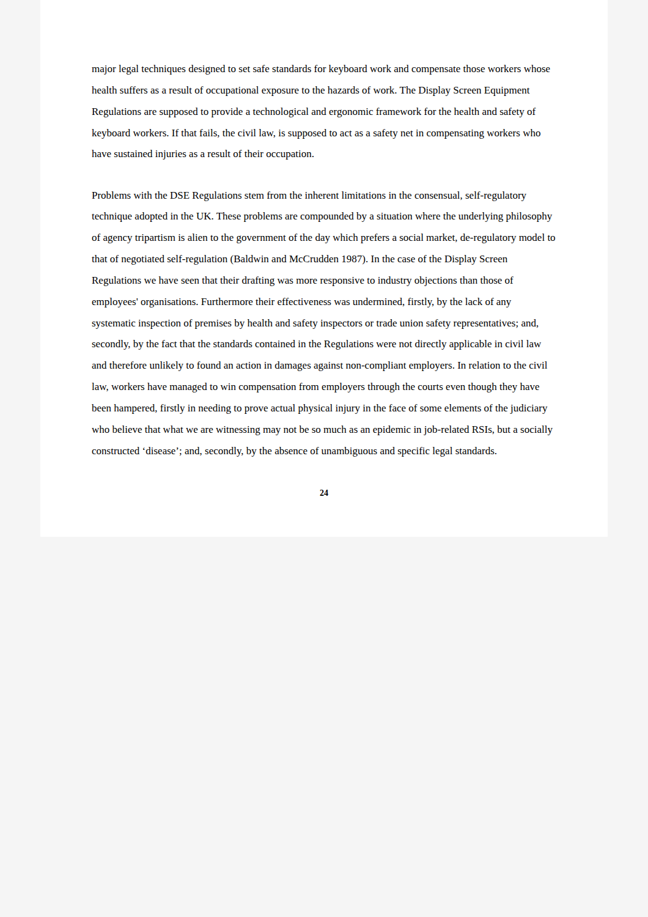major legal techniques designed to set safe standards for keyboard work and compensate those workers whose health suffers as a result of occupational exposure to the hazards of work. The Display Screen Equipment Regulations are supposed to provide a technological and ergonomic framework for the health and safety of keyboard workers. If that fails, the civil law, is supposed to act as a safety net in compensating workers who have sustained injuries as a result of their occupation.
Problems with the DSE Regulations stem from the inherent limitations in the consensual, self-regulatory technique adopted in the UK. These problems are compounded by a situation where the underlying philosophy of agency tripartism is alien to the government of the day which prefers a social market, de-regulatory model to that of negotiated self-regulation (Baldwin and McCrudden 1987). In the case of the Display Screen Regulations we have seen that their drafting was more responsive to industry objections than those of employees' organisations. Furthermore their effectiveness was undermined, firstly, by the lack of any systematic inspection of premises by health and safety inspectors or trade union safety representatives; and, secondly, by the fact that the standards contained in the Regulations were not directly applicable in civil law and therefore unlikely to found an action in damages against non-compliant employers. In relation to the civil law, workers have managed to win compensation from employers through the courts even though they have been hampered, firstly in needing to prove actual physical injury in the face of some elements of the judiciary who believe that what we are witnessing may not be so much as an epidemic in job-related RSIs, but a socially constructed ‘disease’; and, secondly, by the absence of unambiguous and specific legal standards.
24